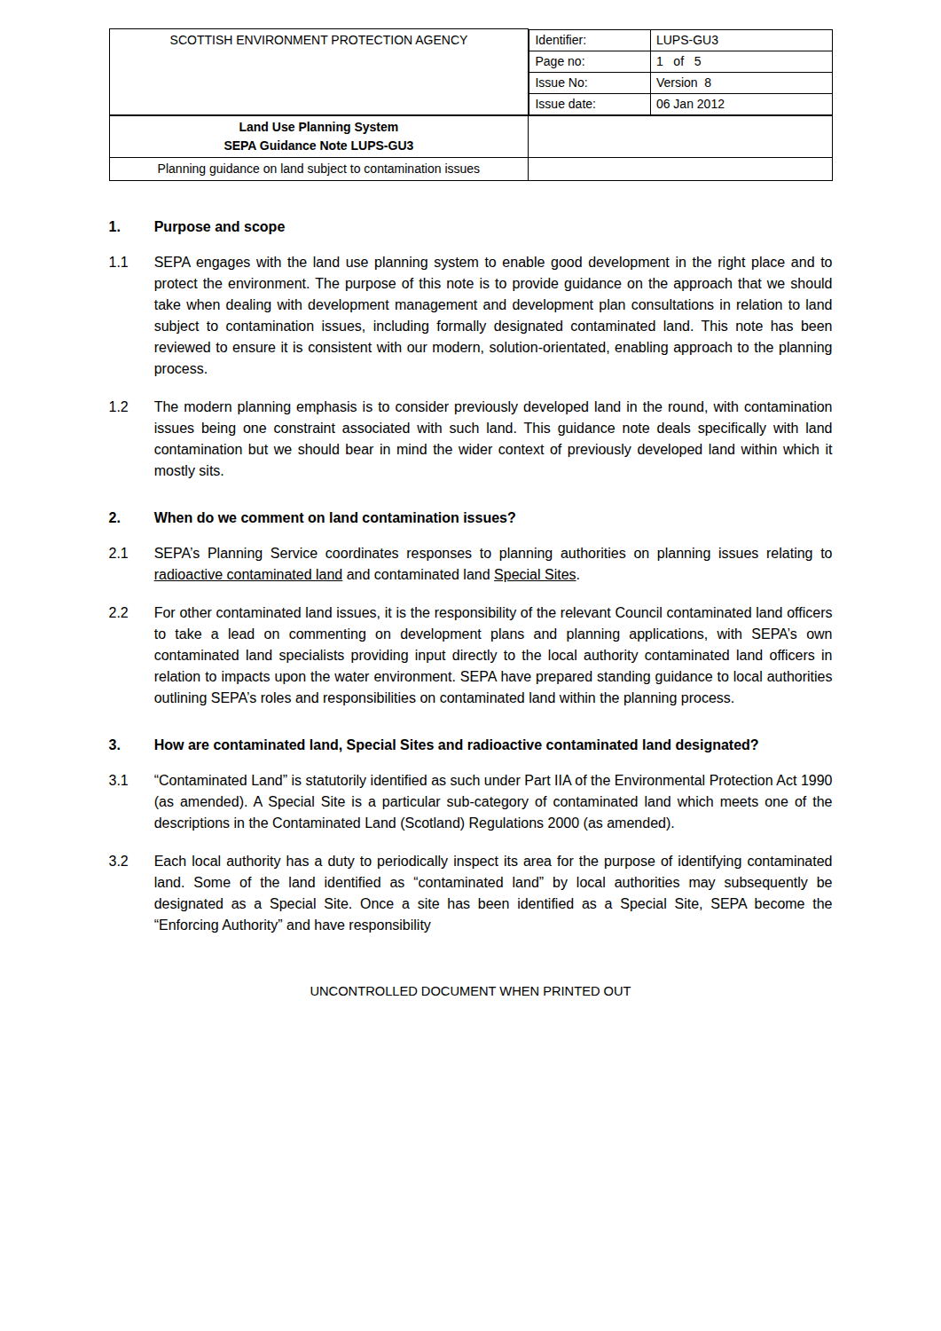| SCOTTISH ENVIRONMENT PROTECTION AGENCY | / Identifier: / LUPS-GU3 / / Page no: / 1 of 5 / / Issue No: / Version 8 / / Issue date: / 06 Jan 2012 / |
| Land Use Planning System SEPA Guidance Note LUPS-GU3 | |
| Planning guidance on land subject to contamination issues | |
1.
Purpose and scope
1.1
SEPA engages with the land use planning system to enable good development in the right place and to protect the environment. The purpose of this note is to provide guidance on the approach that we should take when dealing with development management and development plan consultations in relation to land subject to contamination issues, including formally designated contaminated land. This note has been reviewed to ensure it is consistent with our modern, solution-orientated, enabling approach to the planning process.
1.2
The modern planning emphasis is to consider previously developed land in the round, with contamination issues being one constraint associated with such land. This guidance note deals specifically with land contamination but we should bear in mind the wider context of previously developed land within which it mostly sits.
2.
When do we comment on land contamination issues?
2.1
SEPA’s Planning Service coordinates responses to planning authorities on planning issues relating to radioactive contaminated land and contaminated land Special Sites.
2.2
For other contaminated land issues, it is the responsibility of the relevant Council contaminated land officers to take a lead on commenting on development plans and planning applications, with SEPA’s own contaminated land specialists providing input directly to the local authority contaminated land officers in relation to impacts upon the water environment. SEPA have prepared standing guidance to local authorities outlining SEPA’s roles and responsibilities on contaminated land within the planning process.
3.
How are contaminated land, Special Sites and radioactive contaminated land designated?
3.1
“Contaminated Land” is statutorily identified as such under Part IIA of the Environmental Protection Act 1990 (as amended). A Special Site is a particular sub-category of contaminated land which meets one of the descriptions in the Contaminated Land (Scotland) Regulations 2000 (as amended).
3.2
Each local authority has a duty to periodically inspect its area for the purpose of identifying contaminated land. Some of the land identified as “contaminated land” by local authorities may subsequently be designated as a Special Site. Once a site has been identified as a Special Site, SEPA become the “Enforcing Authority” and have responsibility
UNCONTROLLED DOCUMENT WHEN PRINTED OUT